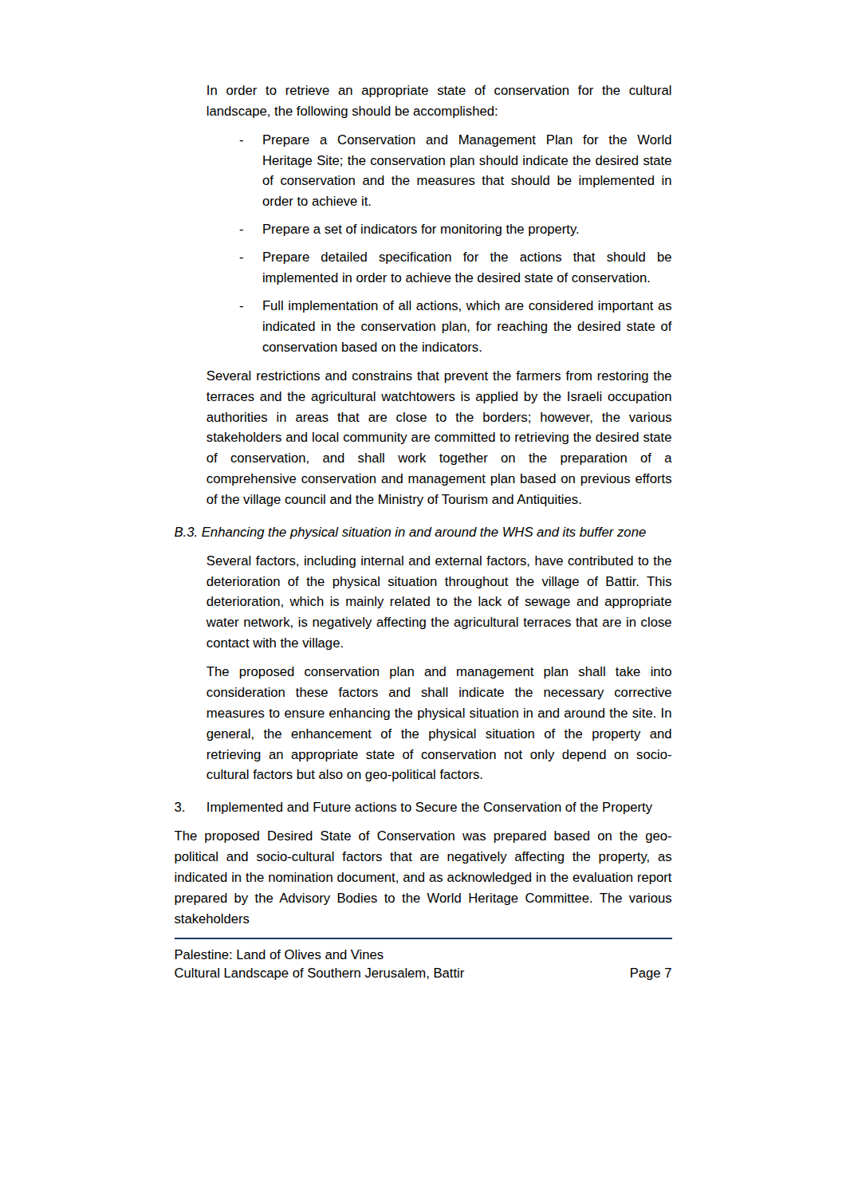In order to retrieve an appropriate state of conservation for the cultural landscape, the following should be accomplished:
Prepare a Conservation and Management Plan for the World Heritage Site; the conservation plan should indicate the desired state of conservation and the measures that should be implemented in order to achieve it.
Prepare a set of indicators for monitoring the property.
Prepare detailed specification for the actions that should be implemented in order to achieve the desired state of conservation.
Full implementation of all actions, which are considered important as indicated in the conservation plan, for reaching the desired state of conservation based on the indicators.
Several restrictions and constrains that prevent the farmers from restoring the terraces and the agricultural watchtowers is applied by the Israeli occupation authorities in areas that are close to the borders; however, the various stakeholders and local community are committed to retrieving the desired state of conservation, and shall work together on the preparation of a comprehensive conservation and management plan based on previous efforts of the village council and the Ministry of Tourism and Antiquities.
B.3. Enhancing the physical situation in and around the WHS and its buffer zone
Several factors, including internal and external factors, have contributed to the deterioration of the physical situation throughout the village of Battir. This deterioration, which is mainly related to the lack of sewage and appropriate water network, is negatively affecting the agricultural terraces that are in close contact with the village.
The proposed conservation plan and management plan shall take into consideration these factors and shall indicate the necessary corrective measures to ensure enhancing the physical situation in and around the site. In general, the enhancement of the physical situation of the property and retrieving an appropriate state of conservation not only depend on socio-cultural factors but also on geo-political factors.
3. Implemented and Future actions to Secure the Conservation of the Property
The proposed Desired State of Conservation was prepared based on the geo-political and socio-cultural factors that are negatively affecting the property, as indicated in the nomination document, and as acknowledged in the evaluation report prepared by the Advisory Bodies to the World Heritage Committee. The various stakeholders
Palestine: Land of Olives and Vines
Cultural Landscape of Southern Jerusalem, Battir
Page 7